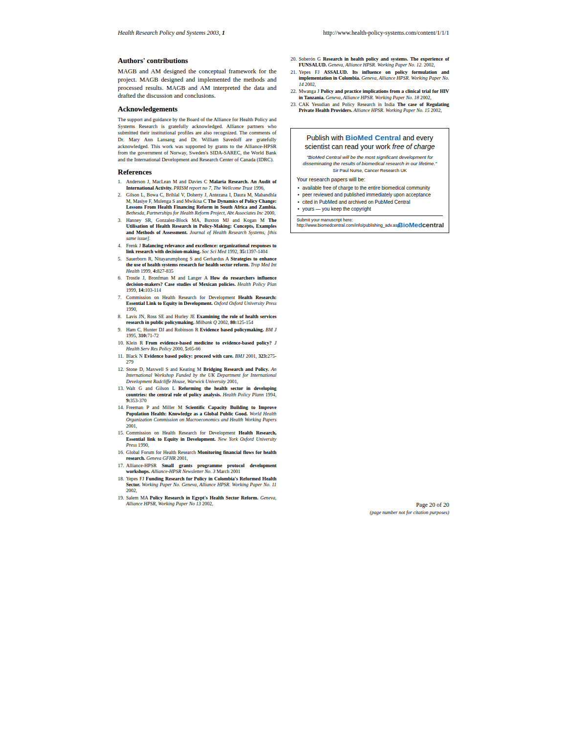Health Research Policy and Systems 2003, 1
http://www.health-policy-systems.com/content/1/1/1
Authors' contributions
MAGB and AM designed the conceptual framework for the project. MAGB designed and implemented the methods and processed results. MAGB and AM interpreted the data and drafted the discussion and conclusions.
Acknowledgements
The support and guidance by the Board of the Alliance for Health Policy and Systems Research is gratefully acknowledged. Alliance partners who submitted their institutional profiles are also recognized. The comments of Dr. Mary Ann Lansang and Dr. William Savedoff are gratefully acknowledged. This work was supported by grants to the Alliance-HPSR from the government of Norway, Sweden's SIDA-SAREC, the World Bank and the International Development and Research Center of Canada (IDRC).
References
Anderson J, MacLean M and Davies C Malaria Research. An Audit of International Activity. PRISM report no 7, The Wellcome Trust 1996,
Gilson L, Bowa C, Brihlal V, Doherty J, Antezana I, Daura M, Mabandhla M, Masiye F, Mulenga S and Mwikisa C The Dynamics of Policy Change: Lessons From Health Financing Reform in South Africa and Zambia. Bethesda, Partnerships for Health Reform Project, Abt Associates Inc 2000,
Hanney SR, Gonzalez-Block MA, Buxton MJ and Kogan M The Utilisation of Health Research in Policy-Making: Concepts, Examples and Methods of Assessment. Journal of Health Research Systems, [this same issue].
Frenk J Balancing relevance and excellence: organizational responses to link research with decision-making. Soc Sci Med 1992, 35: 1397-1404
Sauerborn R, Nitayarumphong S and Gerhardus A Strategies to enhance the use of health systems research for health sector reform. Trop Med Int Health 1999, 4: 827-835
Trostle J, Bronfman M and Langer A How do researchers influence decision-makers? Case studies of Mexican policies. Health Policy Plan 1999, 14: 103-114
Commission on Health Research for Development Health Research: Essential Link to Equity in Development. Oxford Oxford University Press 1990,
Lavis JN, Ross SE and Hurley JE Examining the role of health services research in public policymaking. Milbank Q 2002, 80: 125-154
Ham C, Hunter DJ and Robinson R Evidence based policymaking. BM J 1995, 310: 71-72
Klein R From evidence-based medicine to evidence-based policy? J Health Serv Res Policy 2000, 5: 65-66
Black N Evidence based policy: proceed with care. BMJ 2001, 323: 275-279
Stone D, Maxwell S and Keating M Bridging Research and Policy. An International Workshop Funded by the UK Department for International Development Radcliffe House, Warwick University 2001,
Walt G and Gilson L Reforming the health sector in developing countries: the central role of policy analysis. Health Policy Plann 1994, 9: 353-370
Freeman P and Miller M Scientific Capacity Building to Improve Population Health: Knowledge as a Global Public Good. World Health Organization Commission on Macroeconomics and Health Working Papers 2001,
Commission on Health Research for Development Health Research, Essential link to Equity in Development. New York Oxford University Press 1990,
Global Forum for Health Research Monitoring financial flows for health research. Geneva GFHR 2001,
Alliance-HPSR Small grants programme protocol development workshops. Alliance-HPSR Newsletter No. 3 March 2001
Yepes FJ Funding Research for Policy in Colombia's Reformed Health Sector. Working Paper No. Geneva, Alliance HPSR. Working Paper No. 11 2002,
Salem MA Policy Research in Egypt's Health Sector Reform. Geneva, Alliance HPSR, Working Paper No 13 2002,
Soberón G Research in health policy and systems. The experience of FUNSALUD. Geneva, Alliance HPSR. Working Paper No. 12. 2002,
Yepes FJ ASSALUD. Its influence on policy formulation and implementation in Colombia. Geneva, Alliance HPSR. Working Paper No. 14 2002,
Mwanga J Policy and practice implications from a clinical trial for HIV in Tanzania. Geneva, Alliance HPSR. Working Paper No. 18 2002,
CAK Yesudian and Policy Research in India The case of Regulating Private Health Providers. Alliance HPSR. Working Paper No. 15 2002,
Publish with BioMed Central and every
scientist can read your work free of charge
"BioMed Central will be the most significant development for disseminating the results of biomedical research in our lifetime."
Sir Paul Nurse, Cancer Research UK
Your research papers will be:
available free of charge to the entire biomedical community
peer reviewed and published immediately upon acceptance
cited in PubMed and archived on PubMed Central
yours — you keep the copyright
Submit your manuscript here:
http://www.biomedcentral.com/info/publishing_adv.asp
BioMed central
Page 20 of 20
(page number not for citation purposes)